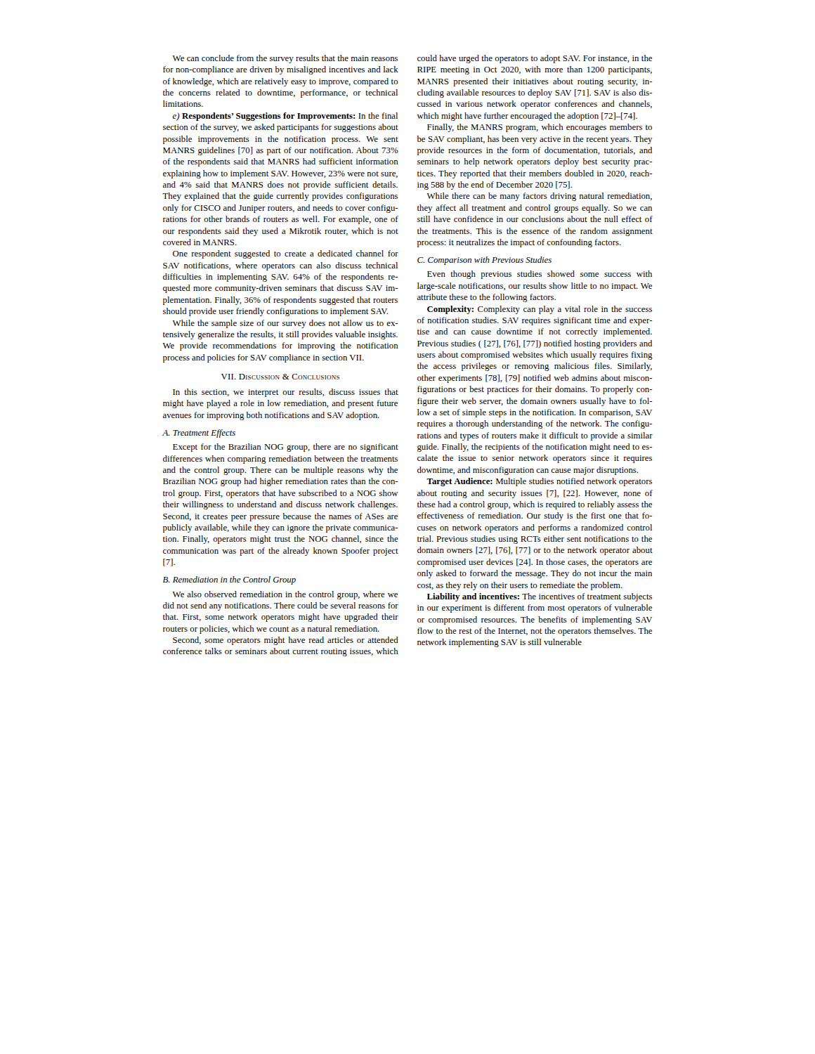We can conclude from the survey results that the main reasons for non-compliance are driven by misaligned incentives and lack of knowledge, which are relatively easy to improve, compared to the concerns related to downtime, performance, or technical limitations.
e) Respondents’ Suggestions for Improvements: In the final section of the survey, we asked participants for suggestions about possible improvements in the notification process. We sent MANRS guidelines [70] as part of our notification. About 73% of the respondents said that MANRS had sufficient information explaining how to implement SAV. However, 23% were not sure, and 4% said that MANRS does not provide sufficient details. They explained that the guide currently provides configurations only for CISCO and Juniper routers, and needs to cover configurations for other brands of routers as well. For example, one of our respondents said they used a Mikrotik router, which is not covered in MANRS.
One respondent suggested to create a dedicated channel for SAV notifications, where operators can also discuss technical difficulties in implementing SAV. 64% of the respondents requested more community-driven seminars that discuss SAV implementation. Finally, 36% of respondents suggested that routers should provide user friendly configurations to implement SAV.
While the sample size of our survey does not allow us to extensively generalize the results, it still provides valuable insights. We provide recommendations for improving the notification process and policies for SAV compliance in section VII.
VII. Discussion & Conclusions
In this section, we interpret our results, discuss issues that might have played a role in low remediation, and present future avenues for improving both notifications and SAV adoption.
A. Treatment Effects
Except for the Brazilian NOG group, there are no significant differences when comparing remediation between the treatments and the control group. There can be multiple reasons why the Brazilian NOG group had higher remediation rates than the control group. First, operators that have subscribed to a NOG show their willingness to understand and discuss network challenges. Second, it creates peer pressure because the names of ASes are publicly available, while they can ignore the private communication. Finally, operators might trust the NOG channel, since the communication was part of the already known Spoofer project [7].
B. Remediation in the Control Group
We also observed remediation in the control group, where we did not send any notifications. There could be several reasons for that. First, some network operators might have upgraded their routers or policies, which we count as a natural remediation.
Second, some operators might have read articles or attended conference talks or seminars about current routing issues, which could have urged the operators to adopt SAV. For instance, in the RIPE meeting in Oct 2020, with more than 1200 participants, MANRS presented their initiatives about routing security, including available resources to deploy SAV [71]. SAV is also discussed in various network operator conferences and channels, which might have further encouraged the adoption [72]–[74].
Finally, the MANRS program, which encourages members to be SAV compliant, has been very active in the recent years. They provide resources in the form of documentation, tutorials, and seminars to help network operators deploy best security practices. They reported that their members doubled in 2020, reaching 588 by the end of December 2020 [75].
While there can be many factors driving natural remediation, they affect all treatment and control groups equally. So we can still have confidence in our conclusions about the null effect of the treatments. This is the essence of the random assignment process: it neutralizes the impact of confounding factors.
C. Comparison with Previous Studies
Even though previous studies showed some success with large-scale notifications, our results show little to no impact. We attribute these to the following factors.
Complexity: Complexity can play a vital role in the success of notification studies. SAV requires significant time and expertise and can cause downtime if not correctly implemented. Previous studies ( [27], [76], [77]) notified hosting providers and users about compromised websites which usually requires fixing the access privileges or removing malicious files. Similarly, other experiments [78], [79] notified web admins about misconfigurations or best practices for their domains. To properly configure their web server, the domain owners usually have to follow a set of simple steps in the notification. In comparison, SAV requires a thorough understanding of the network. The configurations and types of routers make it difficult to provide a similar guide. Finally, the recipients of the notification might need to escalate the issue to senior network operators since it requires downtime, and misconfiguration can cause major disruptions.
Target Audience: Multiple studies notified network operators about routing and security issues [7], [22]. However, none of these had a control group, which is required to reliably assess the effectiveness of remediation. Our study is the first one that focuses on network operators and performs a randomized control trial. Previous studies using RCTs either sent notifications to the domain owners [27], [76], [77] or to the network operator about compromised user devices [24]. In those cases, the operators are only asked to forward the message. They do not incur the main cost, as they rely on their users to remediate the problem.
Liability and incentives: The incentives of treatment subjects in our experiment is different from most operators of vulnerable or compromised resources. The benefits of implementing SAV flow to the rest of the Internet, not the operators themselves. The network implementing SAV is still vulnerable